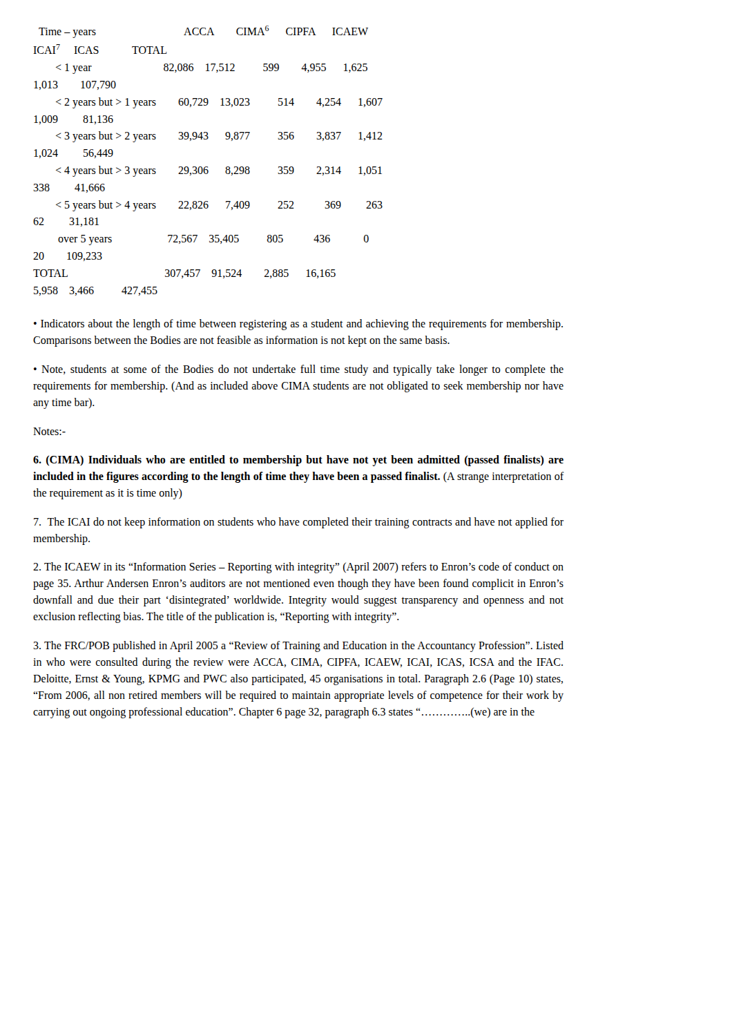Time – years ACCA CIMA6 CIPFA ICAEW ICAI7 ICAS TOTAL < 1 year 82,086 17,512 599 4,955 1,625 1,013 107,790 < 2 years but > 1 years 60,729 13,023 514 4,254 1,607 1,009 81,136 < 3 years but > 2 years 39,943 9,877 356 3,837 1,412 1,024 56,449 < 4 years but > 3 years 29,306 8,298 359 2,314 1,051 338 41,666 < 5 years but > 4 years 22,826 7,409 252 369 263 62 31,181 over 5 years 72,567 35,405 805 436 0 20 109,233 TOTAL 307,457 91,524 2,885 16,165 5,958 3,466 427,455
• Indicators about the length of time between registering as a student and achieving the requirements for membership. Comparisons between the Bodies are not feasible as information is not kept on the same basis.
• Note, students at some of the Bodies do not undertake full time study and typically take longer to complete the requirements for membership. (And as included above CIMA students are not obligated to seek membership nor have any time bar).
Notes:-
6. (CIMA) Individuals who are entitled to membership but have not yet been admitted (passed finalists) are included in the figures according to the length of time they have been a passed finalist. (A strange interpretation of the requirement as it is time only)
7. The ICAI do not keep information on students who have completed their training contracts and have not applied for membership.
2. The ICAEW in its “Information Series – Reporting with integrity” (April 2007) refers to Enron’s code of conduct on page 35. Arthur Andersen Enron’s auditors are not mentioned even though they have been found complicit in Enron’s downfall and due their part ‘disintegrated’ worldwide. Integrity would suggest transparency and openness and not exclusion reflecting bias. The title of the publication is, “Reporting with integrity”.
3. The FRC/POB published in April 2005 a “Review of Training and Education in the Accountancy Profession”. Listed in who were consulted during the review were ACCA, CIMA, CIPFA, ICAEW, ICAI, ICAS, ICSA and the IFAC. Deloitte, Ernst & Young, KPMG and PWC also participated, 45 organisations in total. Paragraph 2.6 (Page 10) states, “From 2006, all non retired members will be required to maintain appropriate levels of competence for their work by carrying out ongoing professional education”. Chapter 6 page 32, paragraph 6.3 states “…………..(we) are in the